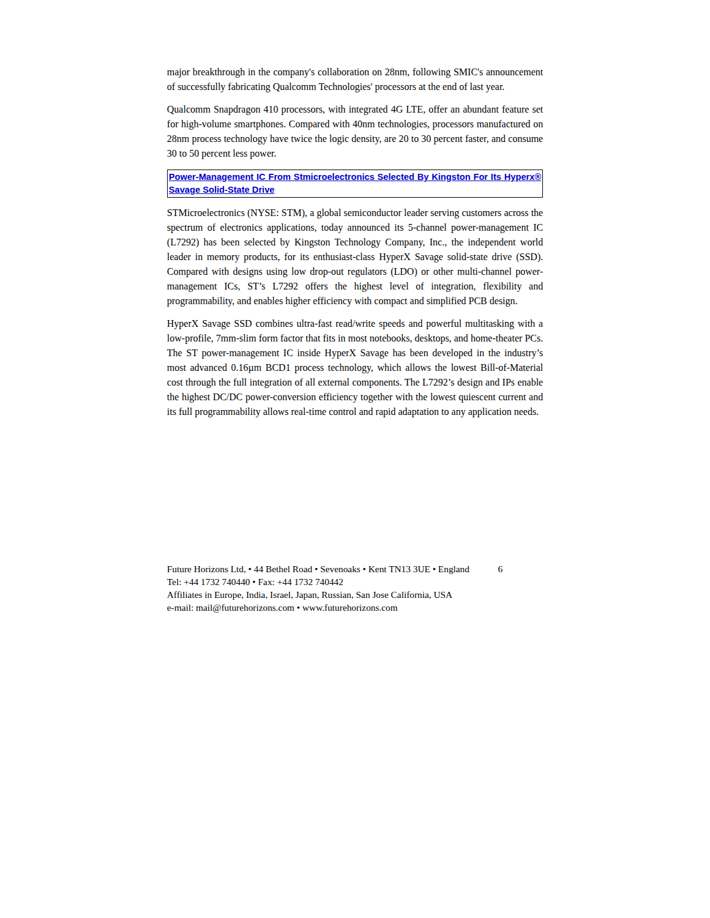major breakthrough in the company's collaboration on 28nm, following SMIC's announcement of successfully fabricating Qualcomm Technologies' processors at the end of last year.
Qualcomm Snapdragon 410 processors, with integrated 4G LTE, offer an abundant feature set for high-volume smartphones. Compared with 40nm technologies, processors manufactured on 28nm process technology have twice the logic density, are 20 to 30 percent faster, and consume 30 to 50 percent less power.
Power-Management IC From Stmicroelectronics Selected By Kingston For Its Hyperx® Savage Solid-State Drive
STMicroelectronics (NYSE: STM), a global semiconductor leader serving customers across the spectrum of electronics applications, today announced its 5-channel power-management IC (L7292) has been selected by Kingston Technology Company, Inc., the independent world leader in memory products, for its enthusiast-class HyperX Savage solid-state drive (SSD). Compared with designs using low drop-out regulators (LDO) or other multi-channel power-management ICs, ST’s L7292 offers the highest level of integration, flexibility and programmability, and enables higher efficiency with compact and simplified PCB design.
HyperX Savage SSD combines ultra-fast read/write speeds and powerful multitasking with a low-profile, 7mm-slim form factor that fits in most notebooks, desktops, and home-theater PCs. The ST power-management IC inside HyperX Savage has been developed in the industry’s most advanced 0.16µm BCD1 process technology, which allows the lowest Bill-of-Material cost through the full integration of all external components. The L7292’s design and IPs enable the highest DC/DC power-conversion efficiency together with the lowest quiescent current and its full programmability allows real-time control and rapid adaptation to any application needs.
| Future Horizons Ltd, • 44 Bethel Road • Sevenoaks • Kent TN13 3UE • England Tel: +44 1732 740440 • Fax: +44 1732 740442 Affiliates in Europe, India, Israel, Japan, Russian, San Jose California, USA e-mail: mail@futurehorizons.com • www.futurehorizons.com | 6 |